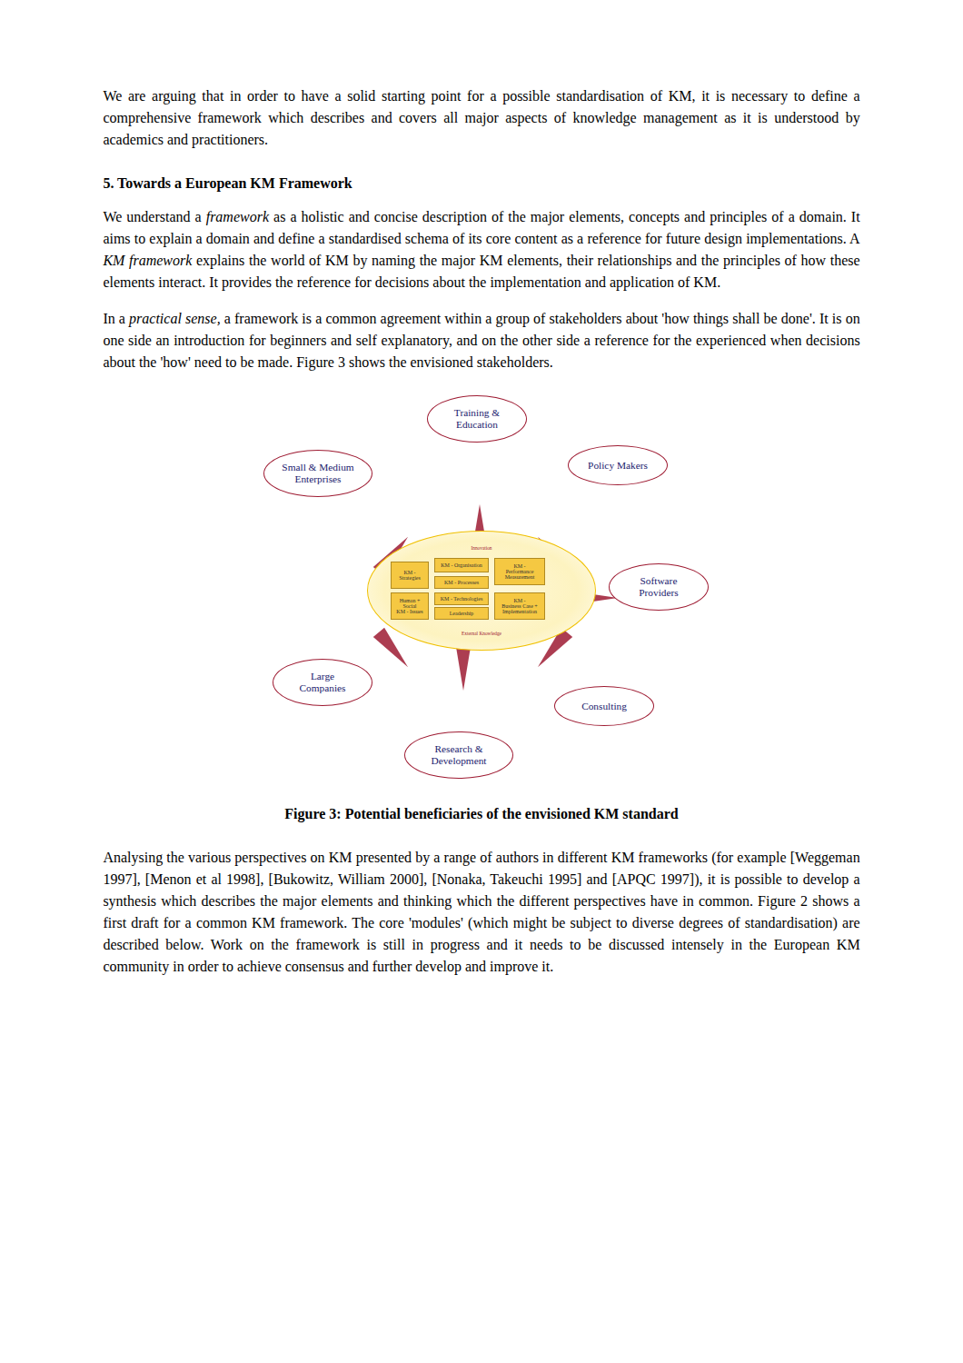We are arguing that in order to have a solid starting point for a possible standardisation of KM, it is necessary to define a comprehensive framework which describes and covers all major aspects of knowledge management as it is understood by academics and practitioners.
5. Towards a European KM Framework
We understand a framework as a holistic and concise description of the major elements, concepts and principles of a domain. It aims to explain a domain and define a standardised schema of its core content as a reference for future design implementations. A KM framework explains the world of KM by naming the major KM elements, their relationships and the principles of how these elements interact. It provides the reference for decisions about the implementation and application of KM.
In a practical sense, a framework is a common agreement within a group of stakeholders about 'how things shall be done'. It is on one side an introduction for beginners and self explanatory, and on the other side a reference for the experienced when decisions about the 'how' need to be made. Figure 3 shows the envisioned stakeholders.
Innovation
KM -
Strategies
KM - Organisation
KM -
Performance
Measurement
KM - Processes
Human + Social
KM - Issues
KM - Technologies
Leadership
KM -
Business Case +
Implementation
External Knowledge
Training &
Education
Policy Makers
Software
Providers
Consulting
Research &
Development
Large
Companies
Small & Medium
Enterprises
Figure 3: Potential beneficiaries of the envisioned KM standard
Analysing the various perspectives on KM presented by a range of authors in different KM frameworks (for example [Weggeman 1997], [Menon et al 1998], [Bukowitz, William 2000], [Nonaka, Takeuchi 1995] and [APQC 1997]), it is possible to develop a synthesis which describes the major elements and thinking which the different perspectives have in common. Figure 2 shows a first draft for a common KM framework. The core 'modules' (which might be subject to diverse degrees of standardisation) are described below. Work on the framework is still in progress and it needs to be discussed intensely in the European KM community in order to achieve consensus and further develop and improve it.